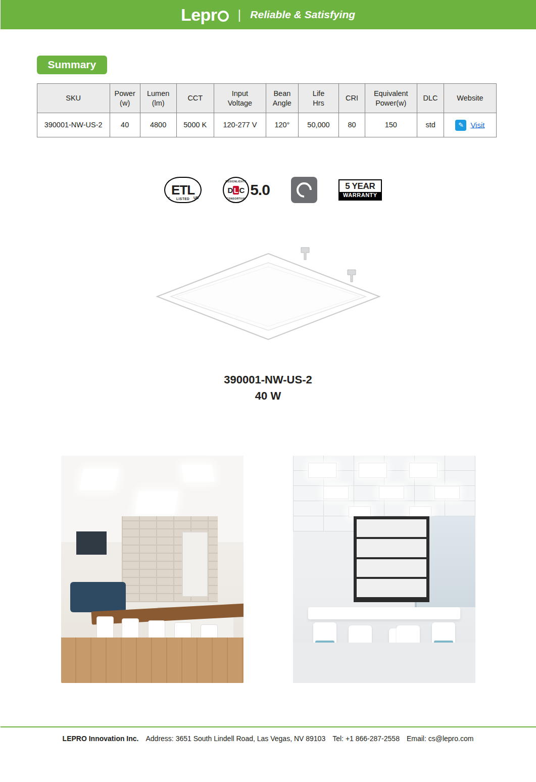Lepr | Reliable & Satisfying
Summary
| SKU | Power (w) | Lumen (lm) | CCT | Input Voltage | Bean Angle | Life Hrs | CRI | Equivalent Power(w) | DLC | Website |
| --- | --- | --- | --- | --- | --- | --- | --- | --- | --- | --- |
| 390001-NW-US-2 | 40 | 4800 | 5000 K | 120-277 V | 120° | 50,000 | 80 | 150 | std | ✎ Visit |
ETL c LISTED US
DESIGNLIGHTS DLC CONSORTIUM
5.0
5 YEAR
WARRANTY
390001-NW-US-2
40 W
LEPRO Innovation Inc. Address: 3651 South Lindell Road, Las Vegas, NV 89103 Tel: +1 866-287-2558 Email: cs@lepro.com